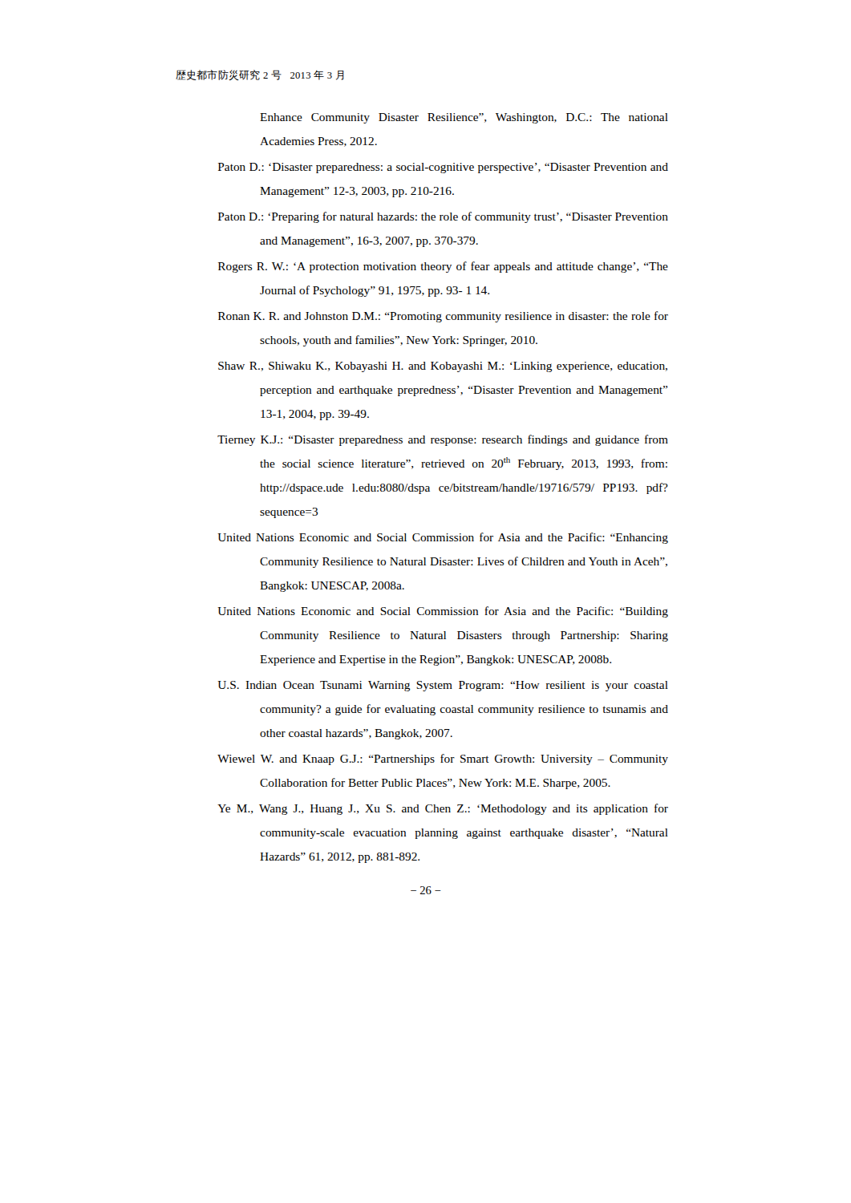歴史都市防災研究 2 号 2013 年 3 月
Enhance Community Disaster Resilience”, Washington, D.C.: The national Academies Press, 2012.
Paton D.: ‘Disaster preparedness: a social-cognitive perspective’, “Disaster Prevention and Management” 12-3, 2003, pp. 210-216.
Paton D.: ‘Preparing for natural hazards: the role of community trust’, “Disaster Prevention and Management”, 16-3, 2007, pp. 370-379.
Rogers R. W.: ‘A protection motivation theory of fear appeals and attitude change’, “The Journal of Psychology” 91, 1975, pp. 93- 1 14.
Ronan K. R. and Johnston D.M.: “Promoting community resilience in disaster: the role for schools, youth and families”, New York: Springer, 2010.
Shaw R., Shiwaku K., Kobayashi H. and Kobayashi M.: ‘Linking experience, education, perception and earthquake prepredness’, “Disaster Prevention and Management” 13-1, 2004, pp. 39-49.
Tierney K.J.: “Disaster preparedness and response: research findings and guidance from the social science literature”, retrieved on 20th February, 2013, 1993, from: http://dspace.ude l.edu:8080/dspa ce/bitstream/handle/19716/579/ PP193. pdf?sequence=3
United Nations Economic and Social Commission for Asia and the Pacific: “Enhancing Community Resilience to Natural Disaster: Lives of Children and Youth in Aceh”, Bangkok: UNESCAP, 2008a.
United Nations Economic and Social Commission for Asia and the Pacific: “Building Community Resilience to Natural Disasters through Partnership: Sharing Experience and Expertise in the Region”, Bangkok: UNESCAP, 2008b.
U.S. Indian Ocean Tsunami Warning System Program: “How resilient is your coastal community? a guide for evaluating coastal community resilience to tsunamis and other coastal hazards”, Bangkok, 2007.
Wiewel W. and Knaap G.J.: “Partnerships for Smart Growth: University – Community Collaboration for Better Public Places”, New York: M.E. Sharpe, 2005.
Ye M., Wang J., Huang J., Xu S. and Chen Z.: ‘Methodology and its application for community-scale evacuation planning against earthquake disaster’, “Natural Hazards” 61, 2012, pp. 881-892.
− 26 −